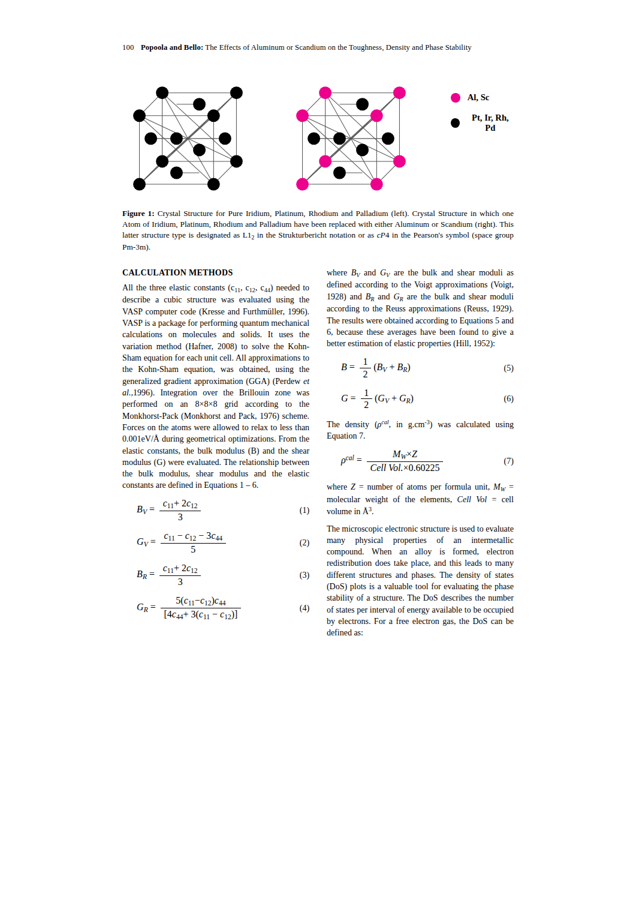100 Popoola and Bello: The Effects of Aluminum or Scandium on the Toughness, Density and Phase Stability
Al, Sc
Pt, Ir, Rh, Pd
Figure 1: Crystal Structure for Pure Iridium, Platinum, Rhodium and Palladium (left). Crystal Structure in which one Atom of Iridium, Platinum, Rhodium and Palladium have been replaced with either Aluminum or Scandium (right). This latter structure type is designated as L12 in the Strukturbericht notation or as cP4 in the Pearson's symbol (space group Pm-3m).
CALCULATION METHODS
All the three elastic constants (c11, c12, c44) needed to describe a cubic structure was evaluated using the VASP computer code (Kresse and Furthmüller, 1996). VASP is a package for performing quantum mechanical calculations on molecules and solids. It uses the variation method (Hafner, 2008) to solve the Kohn-Sham equation for each unit cell. All approximations to the Kohn-Sham equation, was obtained, using the generalized gradient approximation (GGA) (Perdew et al., 1996). Integration over the Brillouin zone was performed on an 8×8×8 grid according to the Monkhorst-Pack (Monkhorst and Pack, 1976) scheme. Forces on the atoms were allowed to relax to less than 0.001eV/Å during geometrical optimizations. From the elastic constants, the bulk modulus (B) and the shear modulus (G) were evaluated. The relationship between the bulk modulus, shear modulus and the elastic constants are defined in Equations 1 – 6.
BV = c11+ 2c12 3
(1)
GV = c11 − c12 − 3c44 5
(2)
BR = c11+ 2c12 3
(3)
GR = 5(c11−c12)c44 [4c44+ 3(c11 − c12)]
(4)
where BV and GV are the bulk and shear moduli as defined according to the Voigt approximations (Voigt, 1928) and BR and GR are the bulk and shear moduli according to the Reuss approximations (Reuss, 1929). The results were obtained according to Equations 5 and 6, because these averages have been found to give a better estimation of elastic properties (Hill, 1952):
B = 1 2 (BV + BR)
(5)
G = 1 2 (GV + GR)
(6)
The density (ρcal, in g.cm-3) was calculated using Equation 7.
ρcal = MW×Z Cell Vol.×0.60225
(7)
where Z = number of atoms per formula unit, MW = molecular weight of the elements, Cell Vol = cell volume in Å3.
The microscopic electronic structure is used to evaluate many physical properties of an intermetallic compound. When an alloy is formed, electron redistribution does take place, and this leads to many different structures and phases. The density of states (DoS) plots is a valuable tool for evaluating the phase stability of a structure. The DoS describes the number of states per interval of energy available to be occupied by electrons. For a free electron gas, the DoS can be defined as: